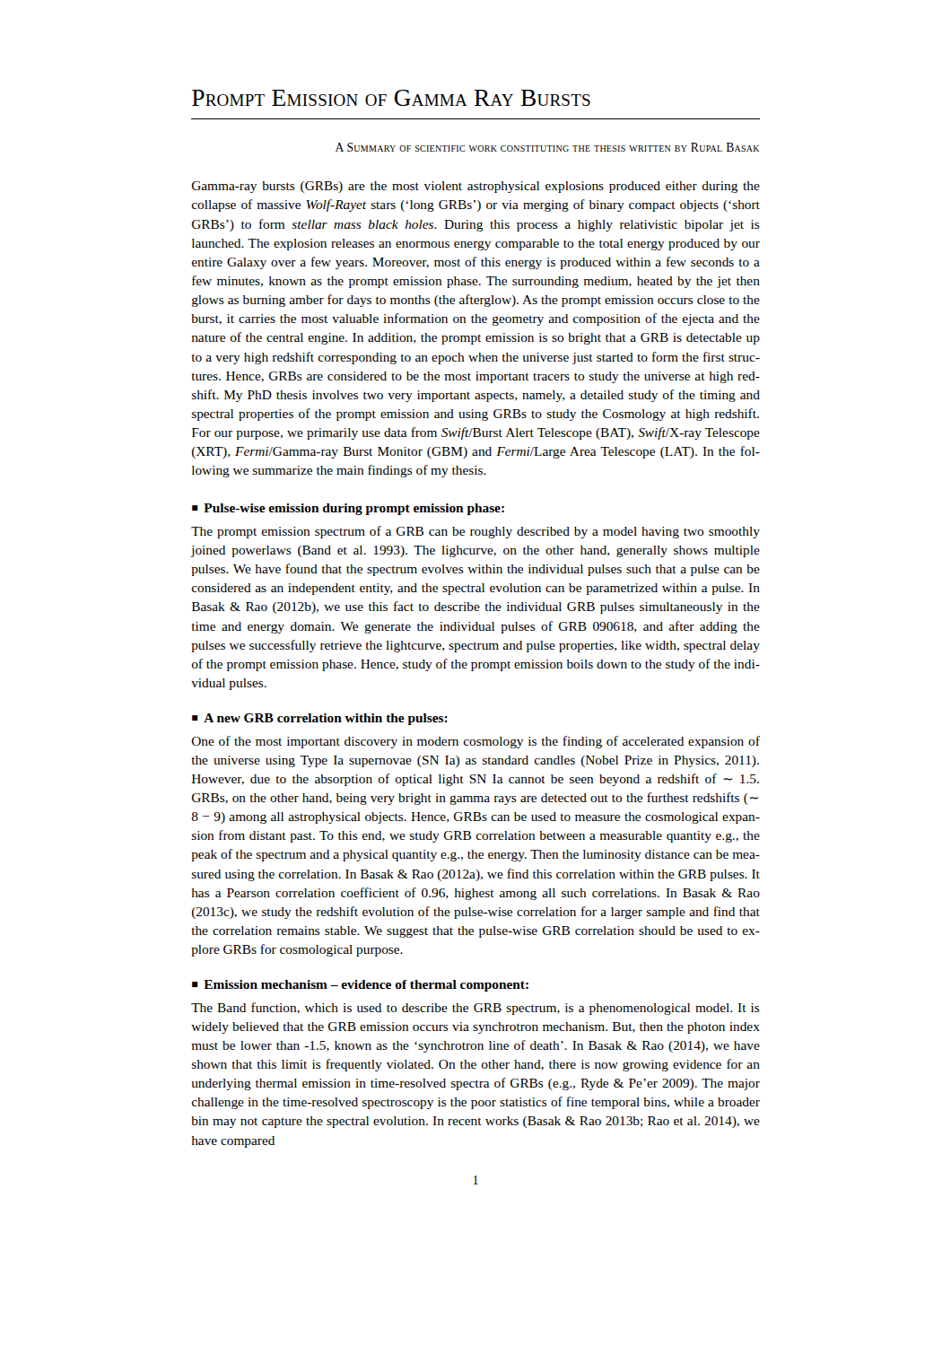Prompt Emission of Gamma Ray Bursts
A Summary of scientific work constituting the thesis written by Rupal Basak
Gamma-ray bursts (GRBs) are the most violent astrophysical explosions produced either during the collapse of massive Wolf-Rayet stars (‘long GRBs’) or via merging of binary compact objects (‘short GRBs’) to form stellar mass black holes. During this process a highly relativistic bipolar jet is launched. The explosion releases an enormous energy comparable to the total energy produced by our entire Galaxy over a few years. Moreover, most of this energy is produced within a few seconds to a few minutes, known as the prompt emission phase. The surrounding medium, heated by the jet then glows as burning amber for days to months (the afterglow). As the prompt emission occurs close to the burst, it carries the most valuable information on the geometry and composition of the ejecta and the nature of the central engine. In addition, the prompt emission is so bright that a GRB is detectable up to a very high redshift corresponding to an epoch when the universe just started to form the first structures. Hence, GRBs are considered to be the most important tracers to study the universe at high redshift. My PhD thesis involves two very important aspects, namely, a detailed study of the timing and spectral properties of the prompt emission and using GRBs to study the Cosmology at high redshift. For our purpose, we primarily use data from Swift/Burst Alert Telescope (BAT), Swift/X-ray Telescope (XRT), Fermi/Gamma-ray Burst Monitor (GBM) and Fermi/Large Area Telescope (LAT). In the following we summarize the main findings of my thesis.
Pulse-wise emission during prompt emission phase:
The prompt emission spectrum of a GRB can be roughly described by a model having two smoothly joined powerlaws (Band et al. 1993). The lighcurve, on the other hand, generally shows multiple pulses. We have found that the spectrum evolves within the individual pulses such that a pulse can be considered as an independent entity, and the spectral evolution can be parametrized within a pulse. In Basak & Rao (2012b), we use this fact to describe the individual GRB pulses simultaneously in the time and energy domain. We generate the individual pulses of GRB 090618, and after adding the pulses we successfully retrieve the lightcurve, spectrum and pulse properties, like width, spectral delay of the prompt emission phase. Hence, study of the prompt emission boils down to the study of the individual pulses.
A new GRB correlation within the pulses:
One of the most important discovery in modern cosmology is the finding of accelerated expansion of the universe using Type Ia supernovae (SN Ia) as standard candles (Nobel Prize in Physics, 2011). However, due to the absorption of optical light SN Ia cannot be seen beyond a redshift of ∼ 1.5. GRBs, on the other hand, being very bright in gamma rays are detected out to the furthest redshifts (∼ 8 − 9) among all astrophysical objects. Hence, GRBs can be used to measure the cosmological expansion from distant past. To this end, we study GRB correlation between a measurable quantity e.g., the peak of the spectrum and a physical quantity e.g., the energy. Then the luminosity distance can be measured using the correlation. In Basak & Rao (2012a), we find this correlation within the GRB pulses. It has a Pearson correlation coefficient of 0.96, highest among all such correlations. In Basak & Rao (2013c), we study the redshift evolution of the pulse-wise correlation for a larger sample and find that the correlation remains stable. We suggest that the pulse-wise GRB correlation should be used to explore GRBs for cosmological purpose.
Emission mechanism – evidence of thermal component:
The Band function, which is used to describe the GRB spectrum, is a phenomenological model. It is widely believed that the GRB emission occurs via synchrotron mechanism. But, then the photon index must be lower than -1.5, known as the ‘synchrotron line of death’. In Basak & Rao (2014), we have shown that this limit is frequently violated. On the other hand, there is now growing evidence for an underlying thermal emission in time-resolved spectra of GRBs (e.g., Ryde & Pe’er 2009). The major challenge in the time-resolved spectroscopy is the poor statistics of fine temporal bins, while a broader bin may not capture the spectral evolution. In recent works (Basak & Rao 2013b; Rao et al. 2014), we have compared
1